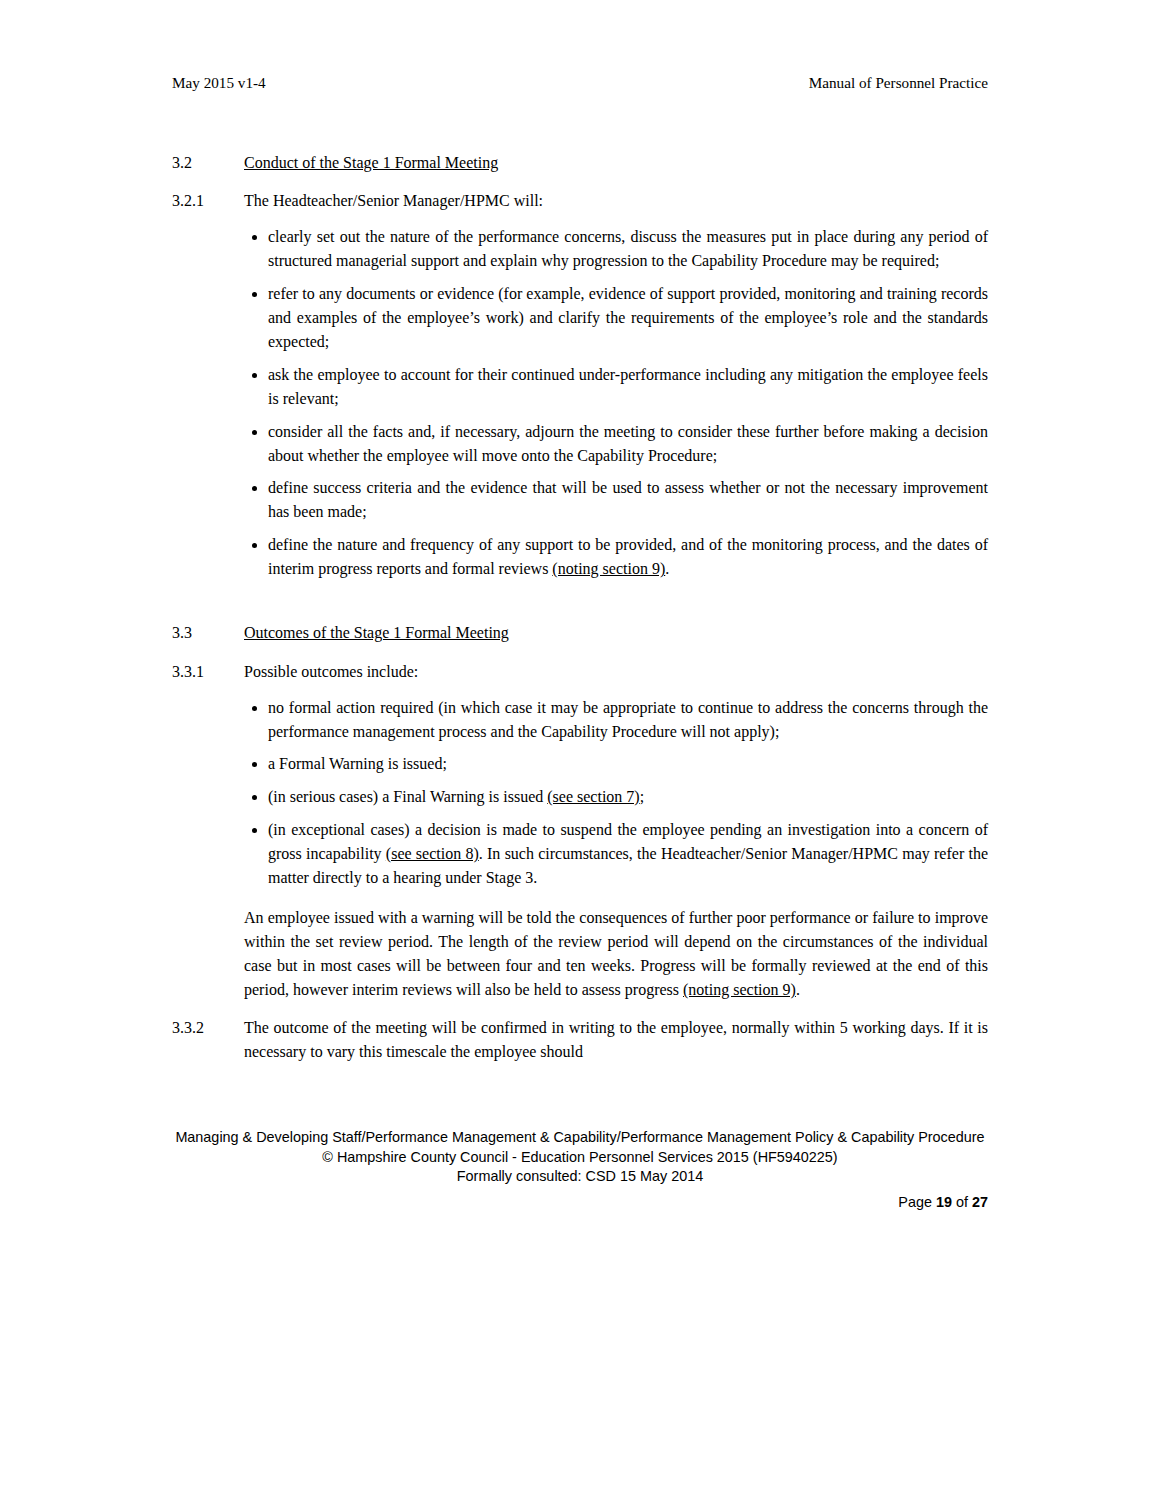May 2015 v1-4 Manual of Personnel Practice
3.2
Conduct of the Stage 1 Formal Meeting
3.2.1
The Headteacher/Senior Manager/HPMC will:
clearly set out the nature of the performance concerns, discuss the measures put in place during any period of structured managerial support and explain why progression to the Capability Procedure may be required;
refer to any documents or evidence (for example, evidence of support provided, monitoring and training records and examples of the employee’s work) and clarify the requirements of the employee’s role and the standards expected;
ask the employee to account for their continued under-performance including any mitigation the employee feels is relevant;
consider all the facts and, if necessary, adjourn the meeting to consider these further before making a decision about whether the employee will move onto the Capability Procedure;
define success criteria and the evidence that will be used to assess whether or not the necessary improvement has been made;
define the nature and frequency of any support to be provided, and of the monitoring process, and the dates of interim progress reports and formal reviews (noting section 9).
3.3
Outcomes of the Stage 1 Formal Meeting
3.3.1
Possible outcomes include:
no formal action required (in which case it may be appropriate to continue to address the concerns through the performance management process and the Capability Procedure will not apply);
a Formal Warning is issued;
(in serious cases) a Final Warning is issued (see section 7);
(in exceptional cases) a decision is made to suspend the employee pending an investigation into a concern of gross incapability (see section 8). In such circumstances, the Headteacher/Senior Manager/HPMC may refer the matter directly to a hearing under Stage 3.
An employee issued with a warning will be told the consequences of further poor performance or failure to improve within the set review period. The length of the review period will depend on the circumstances of the individual case but in most cases will be between four and ten weeks. Progress will be formally reviewed at the end of this period, however interim reviews will also be held to assess progress (noting section 9).
3.3.2
The outcome of the meeting will be confirmed in writing to the employee, normally within 5 working days. If it is necessary to vary this timescale the employee should
Managing & Developing Staff/Performance Management & Capability/Performance Management Policy & Capability Procedure
© Hampshire County Council - Education Personnel Services 2015 (HF5940225)
Formally consulted: CSD 15 May 2014
Page 19 of 27